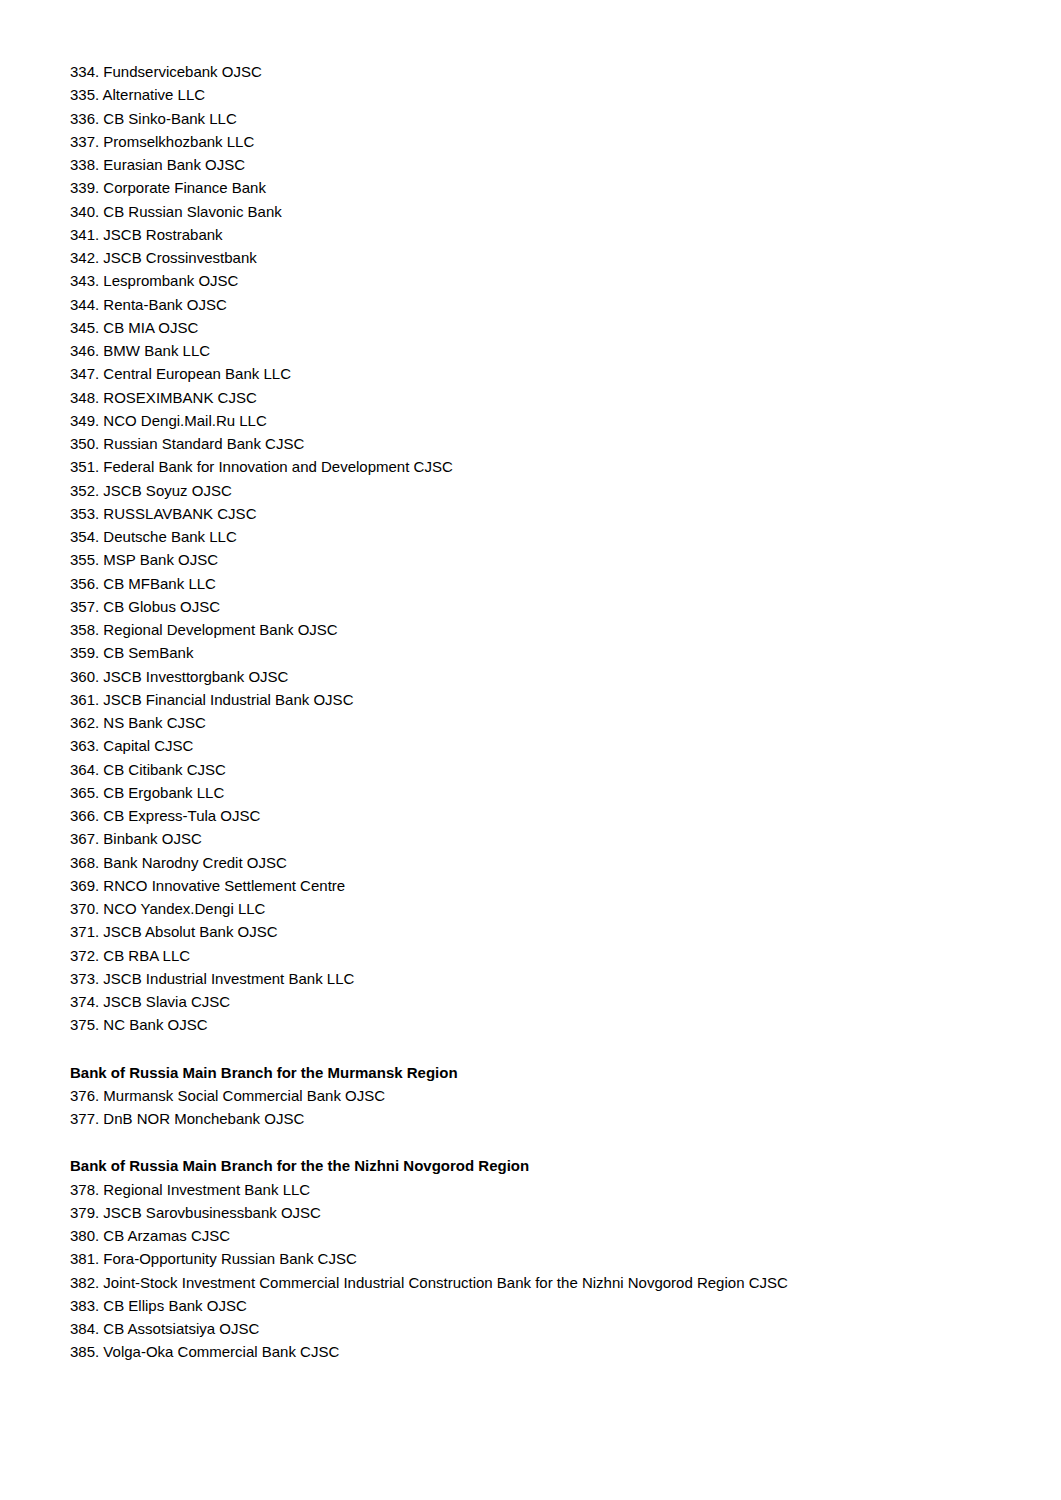334. Fundservicebank OJSC
335. Alternative LLC
336. CB Sinko-Bank LLC
337. Promselkhozbank LLC
338. Eurasian Bank OJSC
339. Corporate Finance Bank
340. CB Russian Slavonic Bank
341. JSCB Rostrabank
342. JSCB Crossinvestbank
343. Lesprombank OJSC
344. Renta-Bank OJSC
345. CB MIA OJSC
346. BMW Bank LLC
347. Central European Bank LLC
348. ROSEXIMBANK CJSC
349. NCO Dengi.Mail.Ru LLC
350. Russian Standard Bank CJSC
351. Federal Bank for Innovation and Development CJSC
352. JSCB Soyuz OJSC
353. RUSSLAVBANK CJSC
354. Deutsche Bank LLC
355. MSP Bank OJSC
356. CB MFBank LLC
357. CB Globus OJSC
358. Regional Development Bank OJSC
359. CB SemBank
360. JSCB Investtorgbank OJSC
361. JSCB Financial Industrial Bank OJSC
362. NS Bank CJSC
363. Capital CJSC
364. CB Citibank CJSC
365. CB Ergobank LLC
366. CB Express-Tula OJSC
367. Binbank OJSC
368. Bank Narodny Credit OJSC
369. RNCO Innovative Settlement Centre
370. NCO Yandex.Dengi LLC
371. JSCB Absolut Bank OJSC
372. CB RBA LLC
373. JSCB Industrial Investment Bank LLC
374. JSCB Slavia CJSC
375. NC Bank OJSC
Bank of Russia Main Branch for the Murmansk Region
376. Murmansk Social Commercial Bank OJSC
377. DnB NOR Monchebank OJSC
Bank of Russia Main Branch for the the Nizhni Novgorod Region
378. Regional Investment Bank LLC
379. JSCB Sarovbusinessbank OJSC
380. CB Arzamas CJSC
381. Fora-Opportunity Russian Bank CJSC
382. Joint-Stock Investment Commercial Industrial Construction Bank for the Nizhni Novgorod Region CJSC
383. CB Ellips Bank OJSC
384. CB Assotsiatsiya OJSC
385. Volga-Oka Commercial Bank CJSC